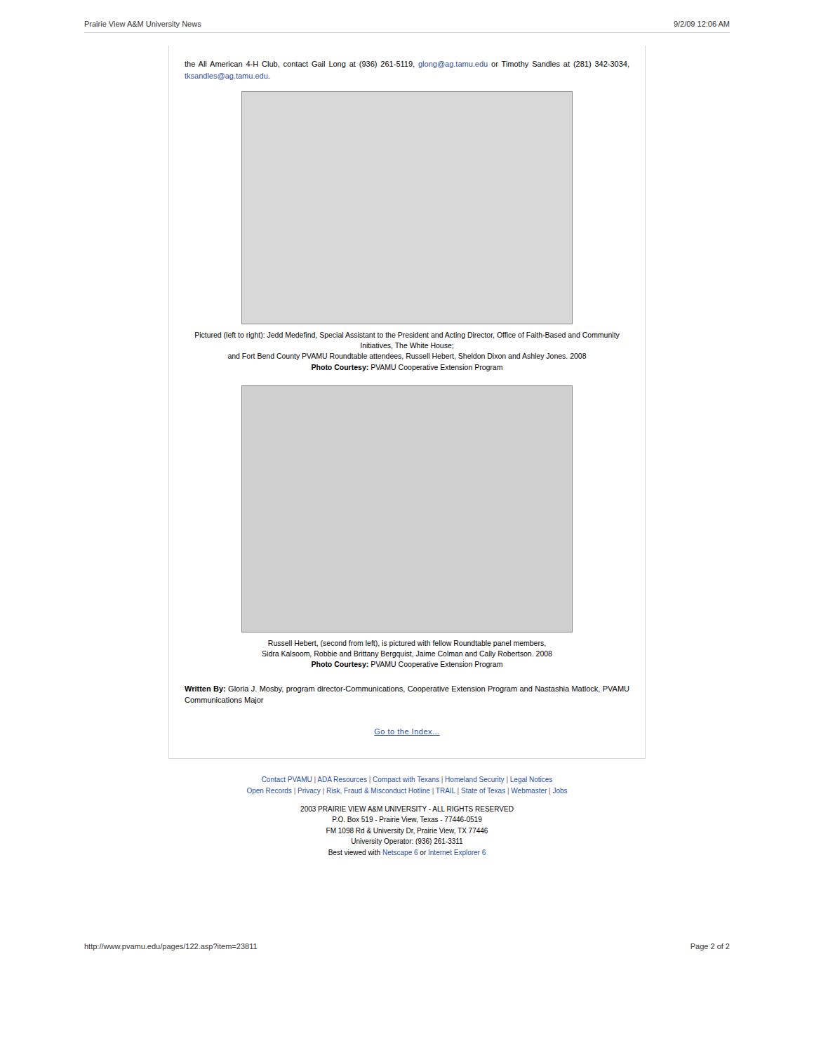Prairie View A&M University News
9/2/09 12:06 AM
the All American 4-H Club, contact Gail Long at (936) 261-5119, glong@ag.tamu.edu or Timothy Sandles at (281) 342-3034, tksandles@ag.tamu.edu.
Pictured (left to right): Jedd Medefind, Special Assistant to the President and Acting Director, Office of Faith-Based and Community Initiatives, The White House;
and Fort Bend County PVAMU Roundtable attendees, Russell Hebert, Sheldon Dixon and Ashley Jones. 2008
Photo Courtesy: PVAMU Cooperative Extension Program
Russell Hebert, (second from left), is pictured with fellow Roundtable panel members,
Sidra Kalsoom, Robbie and Brittany Bergquist, Jaime Colman and Cally Robertson. 2008
Photo Courtesy: PVAMU Cooperative Extension Program
Written By: Gloria J. Mosby, program director-Communications, Cooperative Extension Program and Nastashia Matlock, PVAMU Communications Major
Go to the Index...
Contact PVAMU | ADA Resources | Compact with Texans | Homeland Security | Legal Notices
Open Records | Privacy | Risk, Fraud & Misconduct Hotline | TRAIL | State of Texas | Webmaster | Jobs
2003 PRAIRIE VIEW A&M UNIVERSITY - ALL RIGHTS RESERVED
P.O. Box 519 - Prairie View, Texas - 77446-0519
FM 1098 Rd & University Dr, Prairie View, TX 77446
University Operator: (936) 261-3311
Best viewed with Netscape 6 or Internet Explorer 6
http://www.pvamu.edu/pages/122.asp?item=23811
Page 2 of 2